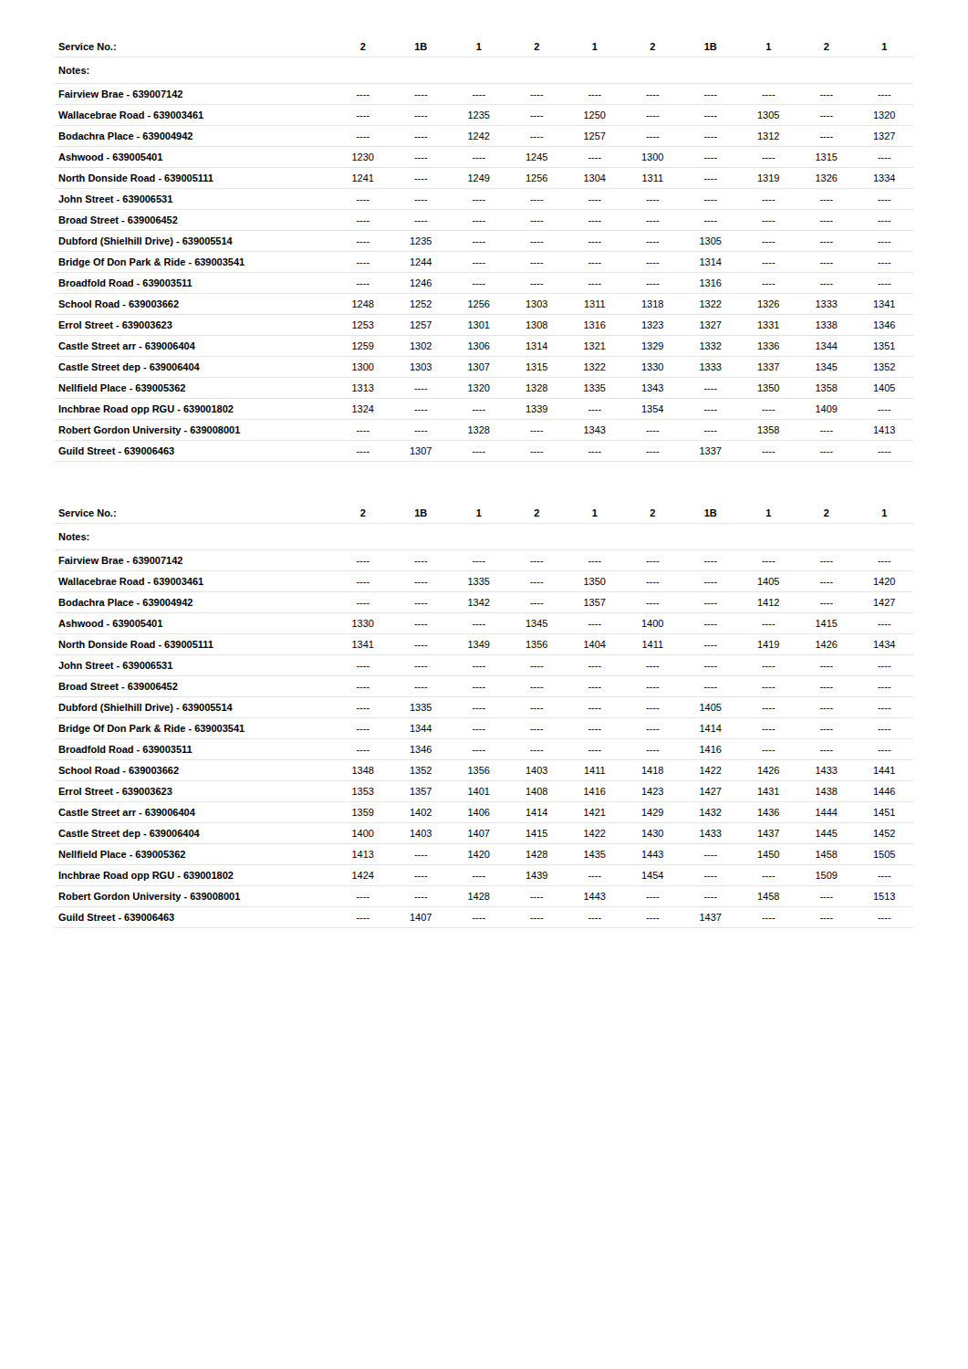| Service No.: | 2 | 1B | 1 | 2 | 1 | 2 | 1B | 1 | 2 | 1 |
| --- | --- | --- | --- | --- | --- | --- | --- | --- | --- | --- |
| Notes: | | | | | | | | | | |
| Fairview Brae - 639007142 | ---- | ---- | ---- | ---- | ---- | ---- | ---- | ---- | ---- | ---- |
| Wallacebrae Road - 639003461 | ---- | ---- | 1235 | ---- | 1250 | ---- | ---- | 1305 | ---- | 1320 |
| Bodachra Place - 639004942 | ---- | ---- | 1242 | ---- | 1257 | ---- | ---- | 1312 | ---- | 1327 |
| Ashwood - 639005401 | 1230 | ---- | ---- | 1245 | ---- | 1300 | ---- | ---- | 1315 | ---- |
| North Donside Road - 639005111 | 1241 | ---- | 1249 | 1256 | 1304 | 1311 | ---- | 1319 | 1326 | 1334 |
| John Street - 639006531 | ---- | ---- | ---- | ---- | ---- | ---- | ---- | ---- | ---- | ---- |
| Broad Street - 639006452 | ---- | ---- | ---- | ---- | ---- | ---- | ---- | ---- | ---- | ---- |
| Dubford (Shielhill Drive) - 639005514 | ---- | 1235 | ---- | ---- | ---- | ---- | 1305 | ---- | ---- | ---- |
| Bridge Of Don Park & Ride - 639003541 | ---- | 1244 | ---- | ---- | ---- | ---- | 1314 | ---- | ---- | ---- |
| Broadfold Road - 639003511 | ---- | 1246 | ---- | ---- | ---- | ---- | 1316 | ---- | ---- | ---- |
| School Road - 639003662 | 1248 | 1252 | 1256 | 1303 | 1311 | 1318 | 1322 | 1326 | 1333 | 1341 |
| Errol Street - 639003623 | 1253 | 1257 | 1301 | 1308 | 1316 | 1323 | 1327 | 1331 | 1338 | 1346 |
| Castle Street arr - 639006404 | 1259 | 1302 | 1306 | 1314 | 1321 | 1329 | 1332 | 1336 | 1344 | 1351 |
| Castle Street dep - 639006404 | 1300 | 1303 | 1307 | 1315 | 1322 | 1330 | 1333 | 1337 | 1345 | 1352 |
| Nellfield Place - 639005362 | 1313 | ---- | 1320 | 1328 | 1335 | 1343 | ---- | 1350 | 1358 | 1405 |
| Inchbrae Road opp RGU - 639001802 | 1324 | ---- | ---- | 1339 | ---- | 1354 | ---- | ---- | 1409 | ---- |
| Robert Gordon University - 639008001 | ---- | ---- | 1328 | ---- | 1343 | ---- | ---- | 1358 | ---- | 1413 |
| Guild Street - 639006463 | ---- | 1307 | ---- | ---- | ---- | ---- | 1337 | ---- | ---- | ---- |
| Service No.: | 2 | 1B | 1 | 2 | 1 | 2 | 1B | 1 | 2 | 1 |
| --- | --- | --- | --- | --- | --- | --- | --- | --- | --- | --- |
| Notes: | | | | | | | | | | |
| Fairview Brae - 639007142 | ---- | ---- | ---- | ---- | ---- | ---- | ---- | ---- | ---- | ---- |
| Wallacebrae Road - 639003461 | ---- | ---- | 1335 | ---- | 1350 | ---- | ---- | 1405 | ---- | 1420 |
| Bodachra Place - 639004942 | ---- | ---- | 1342 | ---- | 1357 | ---- | ---- | 1412 | ---- | 1427 |
| Ashwood - 639005401 | 1330 | ---- | ---- | 1345 | ---- | 1400 | ---- | ---- | 1415 | ---- |
| North Donside Road - 639005111 | 1341 | ---- | 1349 | 1356 | 1404 | 1411 | ---- | 1419 | 1426 | 1434 |
| John Street - 639006531 | ---- | ---- | ---- | ---- | ---- | ---- | ---- | ---- | ---- | ---- |
| Broad Street - 639006452 | ---- | ---- | ---- | ---- | ---- | ---- | ---- | ---- | ---- | ---- |
| Dubford (Shielhill Drive) - 639005514 | ---- | 1335 | ---- | ---- | ---- | ---- | 1405 | ---- | ---- | ---- |
| Bridge Of Don Park & Ride - 639003541 | ---- | 1344 | ---- | ---- | ---- | ---- | 1414 | ---- | ---- | ---- |
| Broadfold Road - 639003511 | ---- | 1346 | ---- | ---- | ---- | ---- | 1416 | ---- | ---- | ---- |
| School Road - 639003662 | 1348 | 1352 | 1356 | 1403 | 1411 | 1418 | 1422 | 1426 | 1433 | 1441 |
| Errol Street - 639003623 | 1353 | 1357 | 1401 | 1408 | 1416 | 1423 | 1427 | 1431 | 1438 | 1446 |
| Castle Street arr - 639006404 | 1359 | 1402 | 1406 | 1414 | 1421 | 1429 | 1432 | 1436 | 1444 | 1451 |
| Castle Street dep - 639006404 | 1400 | 1403 | 1407 | 1415 | 1422 | 1430 | 1433 | 1437 | 1445 | 1452 |
| Nellfield Place - 639005362 | 1413 | ---- | 1420 | 1428 | 1435 | 1443 | ---- | 1450 | 1458 | 1505 |
| Inchbrae Road opp RGU - 639001802 | 1424 | ---- | ---- | 1439 | ---- | 1454 | ---- | ---- | 1509 | ---- |
| Robert Gordon University - 639008001 | ---- | ---- | 1428 | ---- | 1443 | ---- | ---- | 1458 | ---- | 1513 |
| Guild Street - 639006463 | ---- | 1407 | ---- | ---- | ---- | ---- | 1437 | ---- | ---- | ---- |